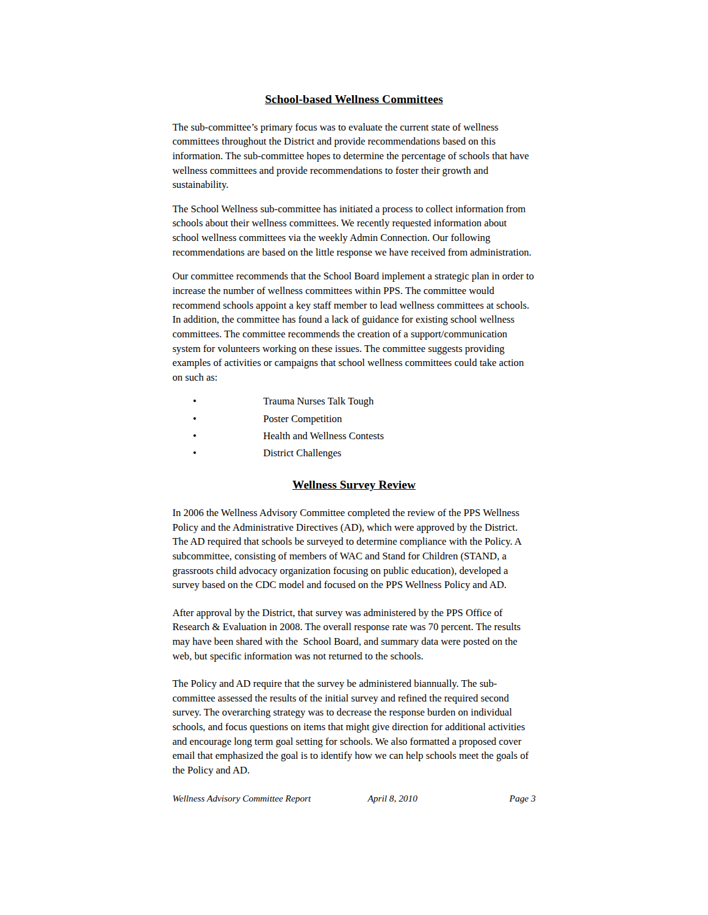School-based Wellness Committees
The sub-committee’s primary focus was to evaluate the current state of wellness committees throughout the District and provide recommendations based on this information. The sub-committee hopes to determine the percentage of schools that have wellness committees and provide recommendations to foster their growth and sustainability.
The School Wellness sub-committee has initiated a process to collect information from schools about their wellness committees. We recently requested information about school wellness committees via the weekly Admin Connection. Our following recommendations are based on the little response we have received from administration.
Our committee recommends that the School Board implement a strategic plan in order to increase the number of wellness committees within PPS. The committee would recommend schools appoint a key staff member to lead wellness committees at schools. In addition, the committee has found a lack of guidance for existing school wellness committees. The committee recommends the creation of a support/communication system for volunteers working on these issues. The committee suggests providing examples of activities or campaigns that school wellness committees could take action on such as:
•Trauma Nurses Talk Tough
•Poster Competition
•Health and Wellness Contests
•District Challenges
Wellness Survey Review
In 2006 the Wellness Advisory Committee completed the review of the PPS Wellness Policy and the Administrative Directives (AD), which were approved by the District. The AD required that schools be surveyed to determine compliance with the Policy. A subcommittee, consisting of members of WAC and Stand for Children (STAND, a grassroots child advocacy organization focusing on public education), developed a survey based on the CDC model and focused on the PPS Wellness Policy and AD.
After approval by the District, that survey was administered by the PPS Office of Research & Evaluation in 2008. The overall response rate was 70 percent. The results may have been shared with the School Board, and summary data were posted on the web, but specific information was not returned to the schools.
The Policy and AD require that the survey be administered biannually. The sub-committee assessed the results of the initial survey and refined the required second survey. The overarching strategy was to decrease the response burden on individual schools, and focus questions on items that might give direction for additional activities and encourage long term goal setting for schools. We also formatted a proposed cover email that emphasized the goal is to identify how we can help schools meet the goals of the Policy and AD.
Wellness Advisory Committee Report April 8, 2010 Page 3